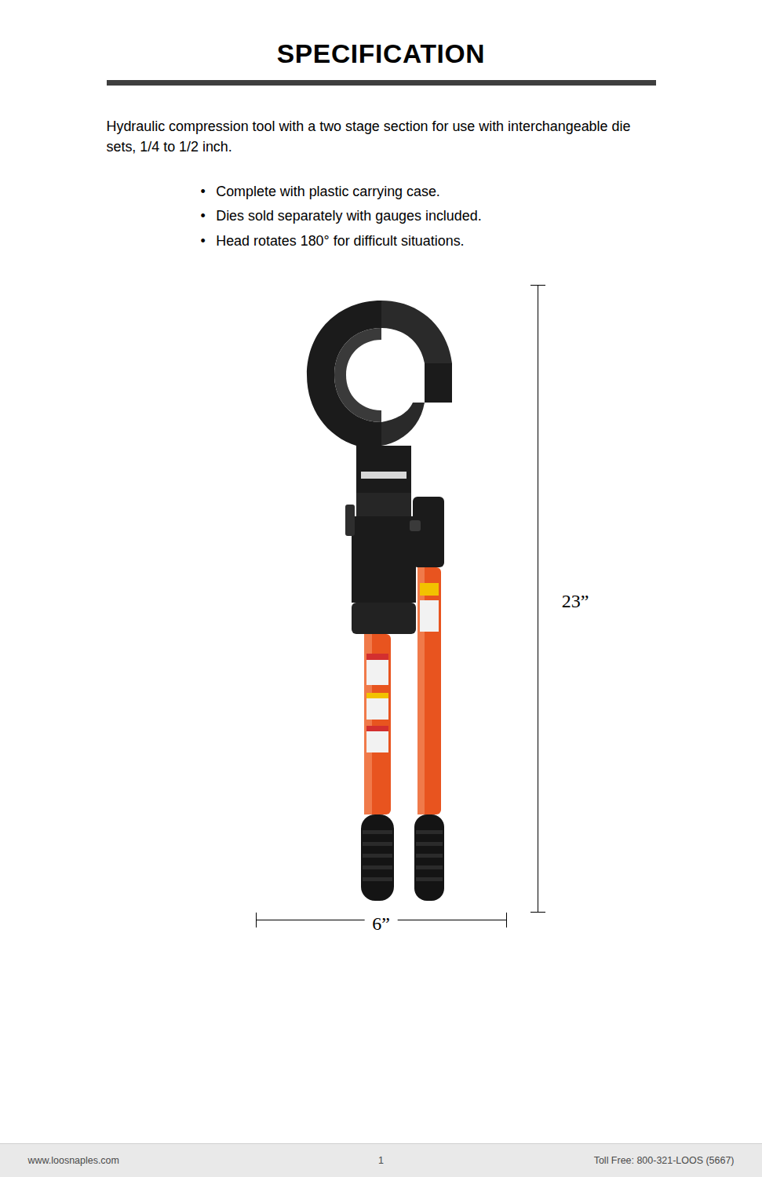SPECIFICATION
Hydraulic compression tool with a two stage section for use with interchangeable die sets, 1/4 to 1/2 inch.
Complete with plastic carrying case.
Dies sold separately with gauges included.
Head rotates 180° for difficult situations.
23”
6”
www.loosnaples.com
1
Toll Free: 800-321-LOOS (5667)